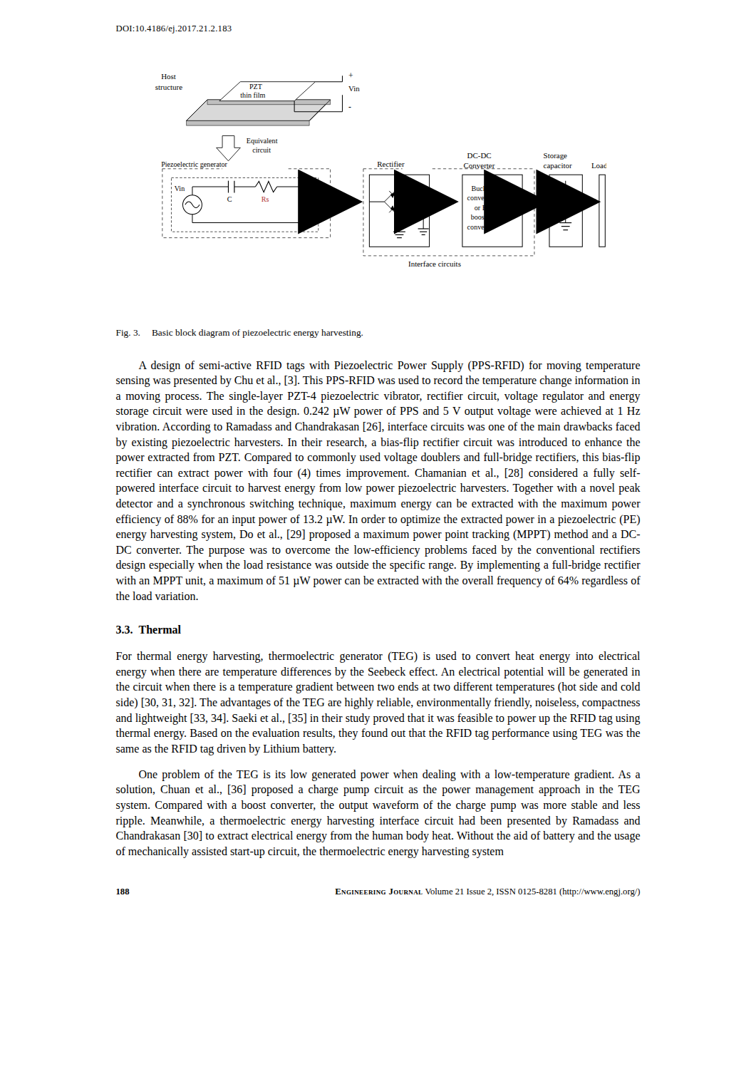DOI:10.4186/ej.2017.21.2.183
Host structure PZT thin film + Vin - Equivalent circuit Piezoelectric generator Vin C Rs Rectifier DC-DC Converter Buck converter or Buck- boost converter Storage capacitor Load Interface circuits
Fig. 3. Basic block diagram of piezoelectric energy harvesting.
A design of semi-active RFID tags with Piezoelectric Power Supply (PPS-RFID) for moving temperature sensing was presented by Chu et al., [3]. This PPS-RFID was used to record the temperature change information in a moving process. The single-layer PZT-4 piezoelectric vibrator, rectifier circuit, voltage regulator and energy storage circuit were used in the design. 0.242 µW power of PPS and 5 V output voltage were achieved at 1 Hz vibration. According to Ramadass and Chandrakasan [26], interface circuits was one of the main drawbacks faced by existing piezoelectric harvesters. In their research, a bias-flip rectifier circuit was introduced to enhance the power extracted from PZT. Compared to commonly used voltage doublers and full-bridge rectifiers, this bias-flip rectifier can extract power with four (4) times improvement. Chamanian et al., [28] considered a fully self-powered interface circuit to harvest energy from low power piezoelectric harvesters. Together with a novel peak detector and a synchronous switching technique, maximum energy can be extracted with the maximum power efficiency of 88% for an input power of 13.2 µW. In order to optimize the extracted power in a piezoelectric (PE) energy harvesting system, Do et al., [29] proposed a maximum power point tracking (MPPT) method and a DC-DC converter. The purpose was to overcome the low-efficiency problems faced by the conventional rectifiers design especially when the load resistance was outside the specific range. By implementing a full-bridge rectifier with an MPPT unit, a maximum of 51 µW power can be extracted with the overall frequency of 64% regardless of the load variation.
3.3. Thermal
For thermal energy harvesting, thermoelectric generator (TEG) is used to convert heat energy into electrical energy when there are temperature differences by the Seebeck effect. An electrical potential will be generated in the circuit when there is a temperature gradient between two ends at two different temperatures (hot side and cold side) [30, 31, 32]. The advantages of the TEG are highly reliable, environmentally friendly, noiseless, compactness and lightweight [33, 34]. Saeki et al., [35] in their study proved that it was feasible to power up the RFID tag using thermal energy. Based on the evaluation results, they found out that the RFID tag performance using TEG was the same as the RFID tag driven by Lithium battery.
One problem of the TEG is its low generated power when dealing with a low-temperature gradient. As a solution, Chuan et al., [36] proposed a charge pump circuit as the power management approach in the TEG system. Compared with a boost converter, the output waveform of the charge pump was more stable and less ripple. Meanwhile, a thermoelectric energy harvesting interface circuit had been presented by Ramadass and Chandrakasan [30] to extract electrical energy from the human body heat. Without the aid of battery and the usage of mechanically assisted start-up circuit, the thermoelectric energy harvesting system
188
Engineering Journal Volume 21 Issue 2, ISSN 0125-8281 (http://www.engj.org/)